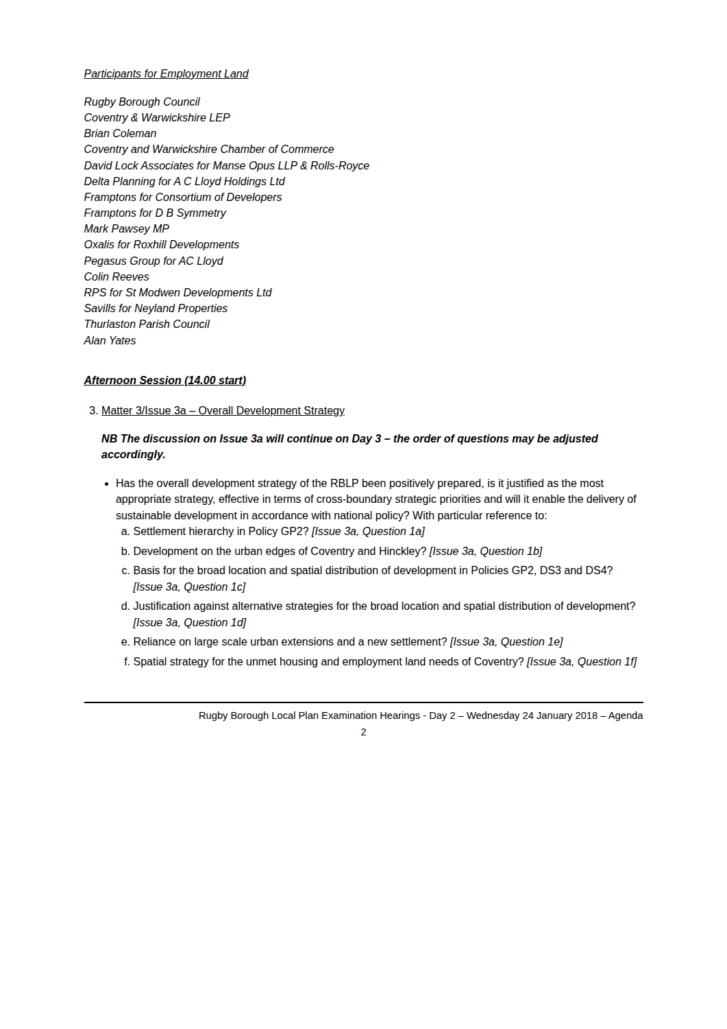Participants for Employment Land
Rugby Borough Council
Coventry & Warwickshire LEP
Brian Coleman
Coventry and Warwickshire Chamber of Commerce
David Lock Associates for Manse Opus LLP & Rolls-Royce
Delta Planning for A C Lloyd Holdings Ltd
Framptons for Consortium of Developers
Framptons for D B Symmetry
Mark Pawsey MP
Oxalis for Roxhill Developments
Pegasus Group for AC Lloyd
Colin Reeves
RPS for St Modwen Developments Ltd
Savills for Neyland Properties
Thurlaston Parish Council
Alan Yates
Afternoon Session (14.00 start)
Matter 3/Issue 3a – Overall Development Strategy
NB The discussion on Issue 3a will continue on Day 3 – the order of questions may be adjusted accordingly.
Has the overall development strategy of the RBLP been positively prepared, is it justified as the most appropriate strategy, effective in terms of cross-boundary strategic priorities and will it enable the delivery of sustainable development in accordance with national policy? With particular reference to:
Settlement hierarchy in Policy GP2? [Issue 3a, Question 1a]
Development on the urban edges of Coventry and Hinckley? [Issue 3a, Question 1b]
Basis for the broad location and spatial distribution of development in Policies GP2, DS3 and DS4? [Issue 3a, Question 1c]
Justification against alternative strategies for the broad location and spatial distribution of development? [Issue 3a, Question 1d]
Reliance on large scale urban extensions and a new settlement? [Issue 3a, Question 1e]
Spatial strategy for the unmet housing and employment land needs of Coventry? [Issue 3a, Question 1f]
Rugby Borough Local Plan Examination Hearings - Day 2 – Wednesday 24 January 2018 – Agenda
2